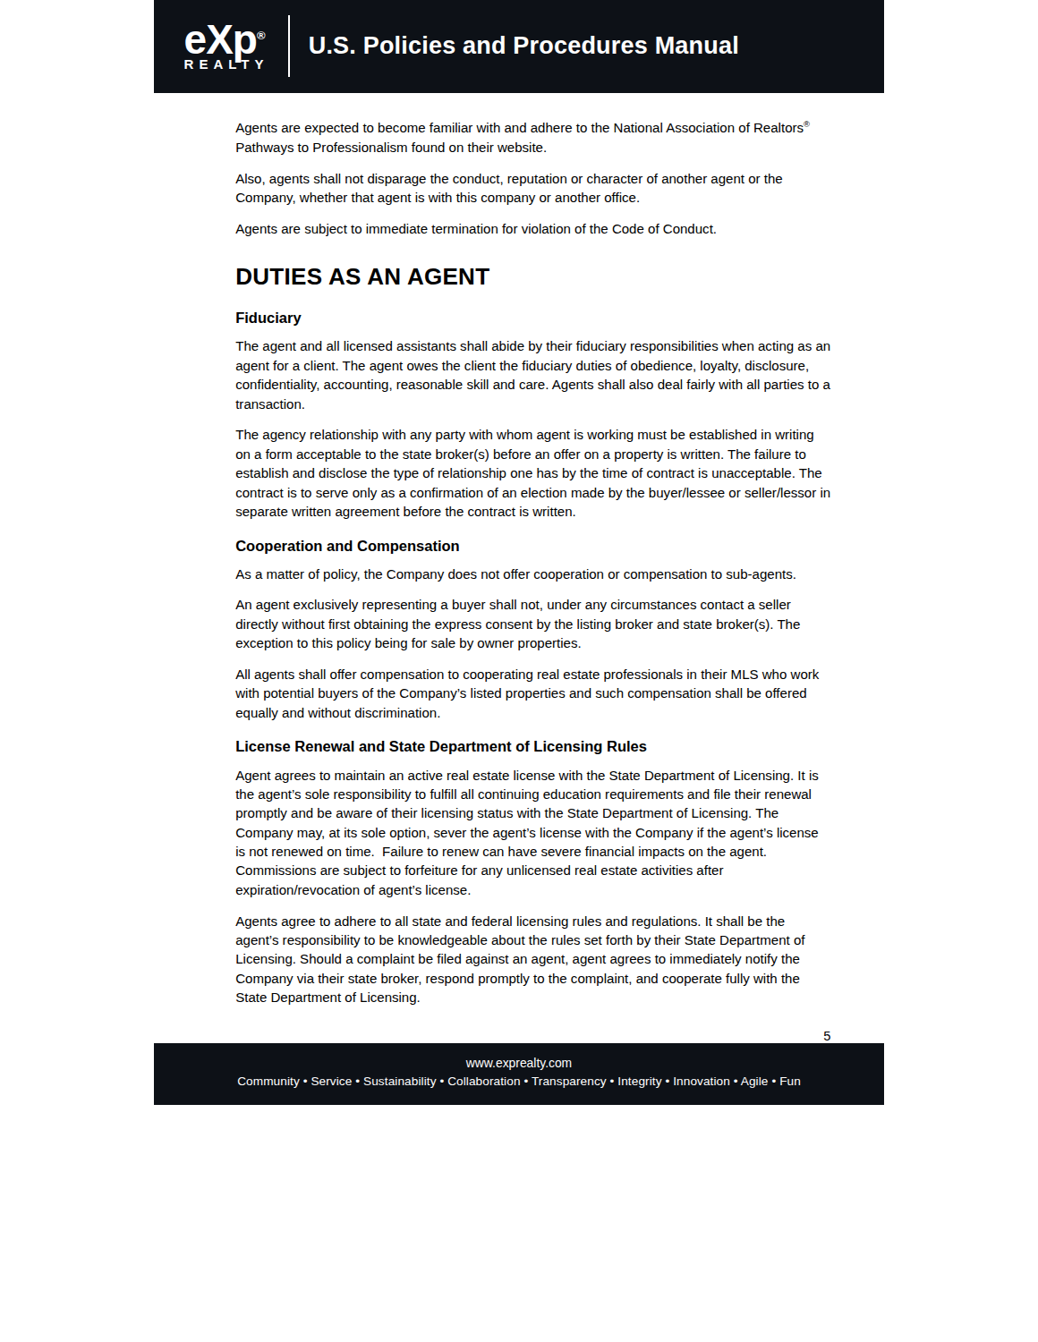eXp® REALTY
U.S. Policies and Procedures Manual
Agents are expected to become familiar with and adhere to the National Association of Realtors® Pathways to Professionalism found on their website.
Also, agents shall not disparage the conduct, reputation or character of another agent or the Company, whether that agent is with this company or another office.
Agents are subject to immediate termination for violation of the Code of Conduct.
DUTIES AS AN AGENT
Fiduciary
The agent and all licensed assistants shall abide by their fiduciary responsibilities when acting as an agent for a client. The agent owes the client the fiduciary duties of obedience, loyalty, disclosure, confidentiality, accounting, reasonable skill and care. Agents shall also deal fairly with all parties to a transaction.
The agency relationship with any party with whom agent is working must be established in writing on a form acceptable to the state broker(s) before an offer on a property is written. The failure to establish and disclose the type of relationship one has by the time of contract is unacceptable. The contract is to serve only as a confirmation of an election made by the buyer/lessee or seller/lessor in separate written agreement before the contract is written.
Cooperation and Compensation
As a matter of policy, the Company does not offer cooperation or compensation to sub-agents.
An agent exclusively representing a buyer shall not, under any circumstances contact a seller directly without first obtaining the express consent by the listing broker and state broker(s). The exception to this policy being for sale by owner properties.
All agents shall offer compensation to cooperating real estate professionals in their MLS who work with potential buyers of the Company’s listed properties and such compensation shall be offered equally and without discrimination.
License Renewal and State Department of Licensing Rules
Agent agrees to maintain an active real estate license with the State Department of Licensing. It is the agent’s sole responsibility to fulfill all continuing education requirements and file their renewal promptly and be aware of their licensing status with the State Department of Licensing. The Company may, at its sole option, sever the agent’s license with the Company if the agent’s license is not renewed on time. Failure to renew can have severe financial impacts on the agent. Commissions are subject to forfeiture for any unlicensed real estate activities after expiration/revocation of agent’s license.
Agents agree to adhere to all state and federal licensing rules and regulations. It shall be the agent’s responsibility to be knowledgeable about the rules set forth by their State Department of Licensing. Should a complaint be filed against an agent, agent agrees to immediately notify the Company via their state broker, respond promptly to the complaint, and cooperate fully with the State Department of Licensing.
5
www.exprealty.com
Community • Service • Sustainability • Collaboration • Transparency • Integrity • Innovation • Agile • Fun